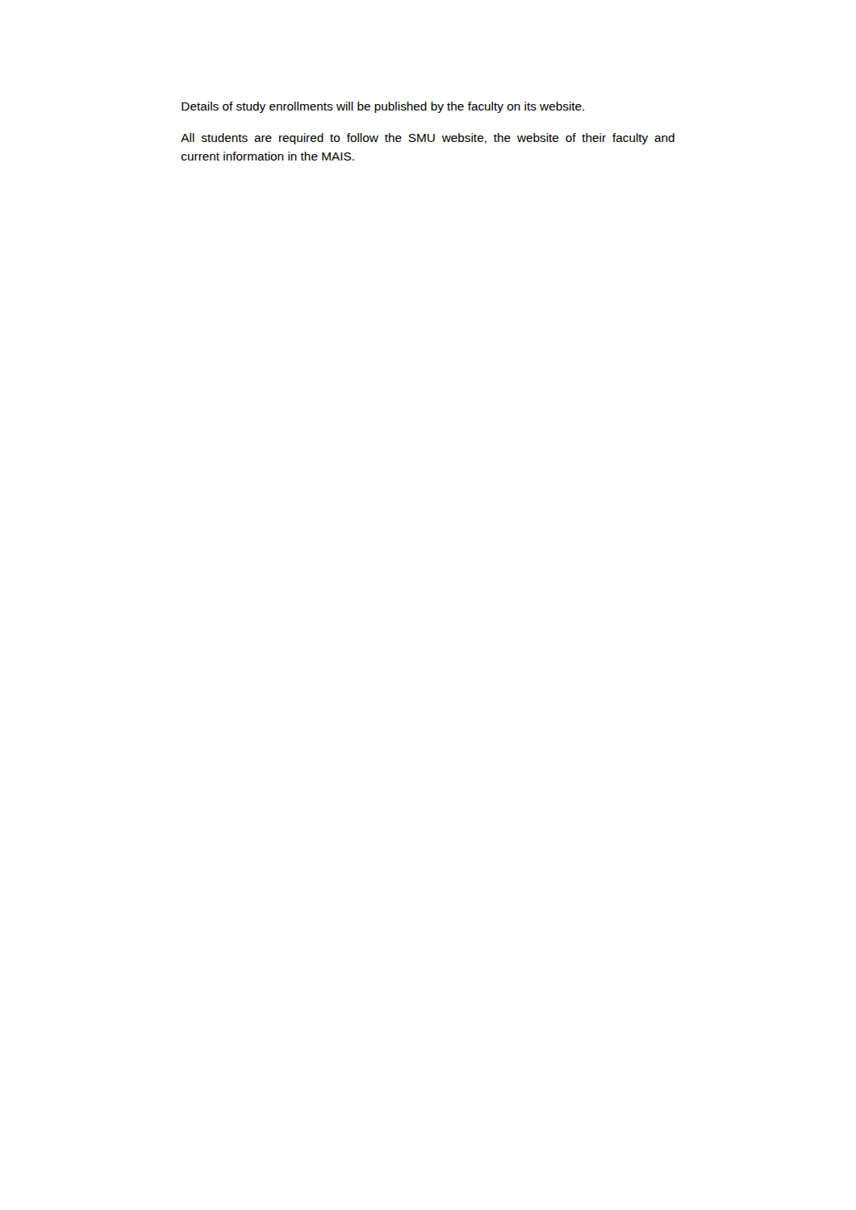Details of study enrollments will be published by the faculty on its website.
All students are required to follow the SMU website, the website of their faculty and current information in the MAIS.